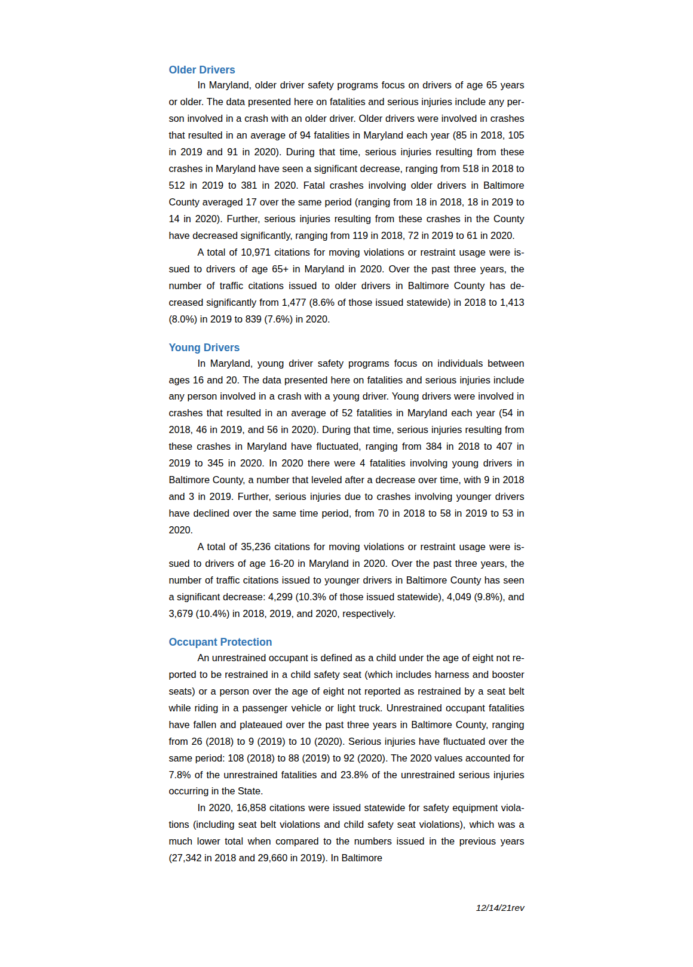Older Drivers
In Maryland, older driver safety programs focus on drivers of age 65 years or older. The data presented here on fatalities and serious injuries include any person involved in a crash with an older driver. Older drivers were involved in crashes that resulted in an average of 94 fatalities in Maryland each year (85 in 2018, 105 in 2019 and 91 in 2020). During that time, serious injuries resulting from these crashes in Maryland have seen a significant decrease, ranging from 518 in 2018 to 512 in 2019 to 381 in 2020. Fatal crashes involving older drivers in Baltimore County averaged 17 over the same period (ranging from 18 in 2018, 18 in 2019 to 14 in 2020). Further, serious injuries resulting from these crashes in the County have decreased significantly, ranging from 119 in 2018, 72 in 2019 to 61 in 2020.
A total of 10,971 citations for moving violations or restraint usage were issued to drivers of age 65+ in Maryland in 2020. Over the past three years, the number of traffic citations issued to older drivers in Baltimore County has decreased significantly from 1,477 (8.6% of those issued statewide) in 2018 to 1,413 (8.0%) in 2019 to 839 (7.6%) in 2020.
Young Drivers
In Maryland, young driver safety programs focus on individuals between ages 16 and 20. The data presented here on fatalities and serious injuries include any person involved in a crash with a young driver. Young drivers were involved in crashes that resulted in an average of 52 fatalities in Maryland each year (54 in 2018, 46 in 2019, and 56 in 2020). During that time, serious injuries resulting from these crashes in Maryland have fluctuated, ranging from 384 in 2018 to 407 in 2019 to 345 in 2020. In 2020 there were 4 fatalities involving young drivers in Baltimore County, a number that leveled after a decrease over time, with 9 in 2018 and 3 in 2019. Further, serious injuries due to crashes involving younger drivers have declined over the same time period, from 70 in 2018 to 58 in 2019 to 53 in 2020.
A total of 35,236 citations for moving violations or restraint usage were issued to drivers of age 16-20 in Maryland in 2020. Over the past three years, the number of traffic citations issued to younger drivers in Baltimore County has seen a significant decrease: 4,299 (10.3% of those issued statewide), 4,049 (9.8%), and 3,679 (10.4%) in 2018, 2019, and 2020, respectively.
Occupant Protection
An unrestrained occupant is defined as a child under the age of eight not reported to be restrained in a child safety seat (which includes harness and booster seats) or a person over the age of eight not reported as restrained by a seat belt while riding in a passenger vehicle or light truck. Unrestrained occupant fatalities have fallen and plateaued over the past three years in Baltimore County, ranging from 26 (2018) to 9 (2019) to 10 (2020). Serious injuries have fluctuated over the same period: 108 (2018) to 88 (2019) to 92 (2020). The 2020 values accounted for 7.8% of the unrestrained fatalities and 23.8% of the unrestrained serious injuries occurring in the State.
In 2020, 16,858 citations were issued statewide for safety equipment violations (including seat belt violations and child safety seat violations), which was a much lower total when compared to the numbers issued in the previous years (27,342 in 2018 and 29,660 in 2019). In Baltimore
12/14/21rev